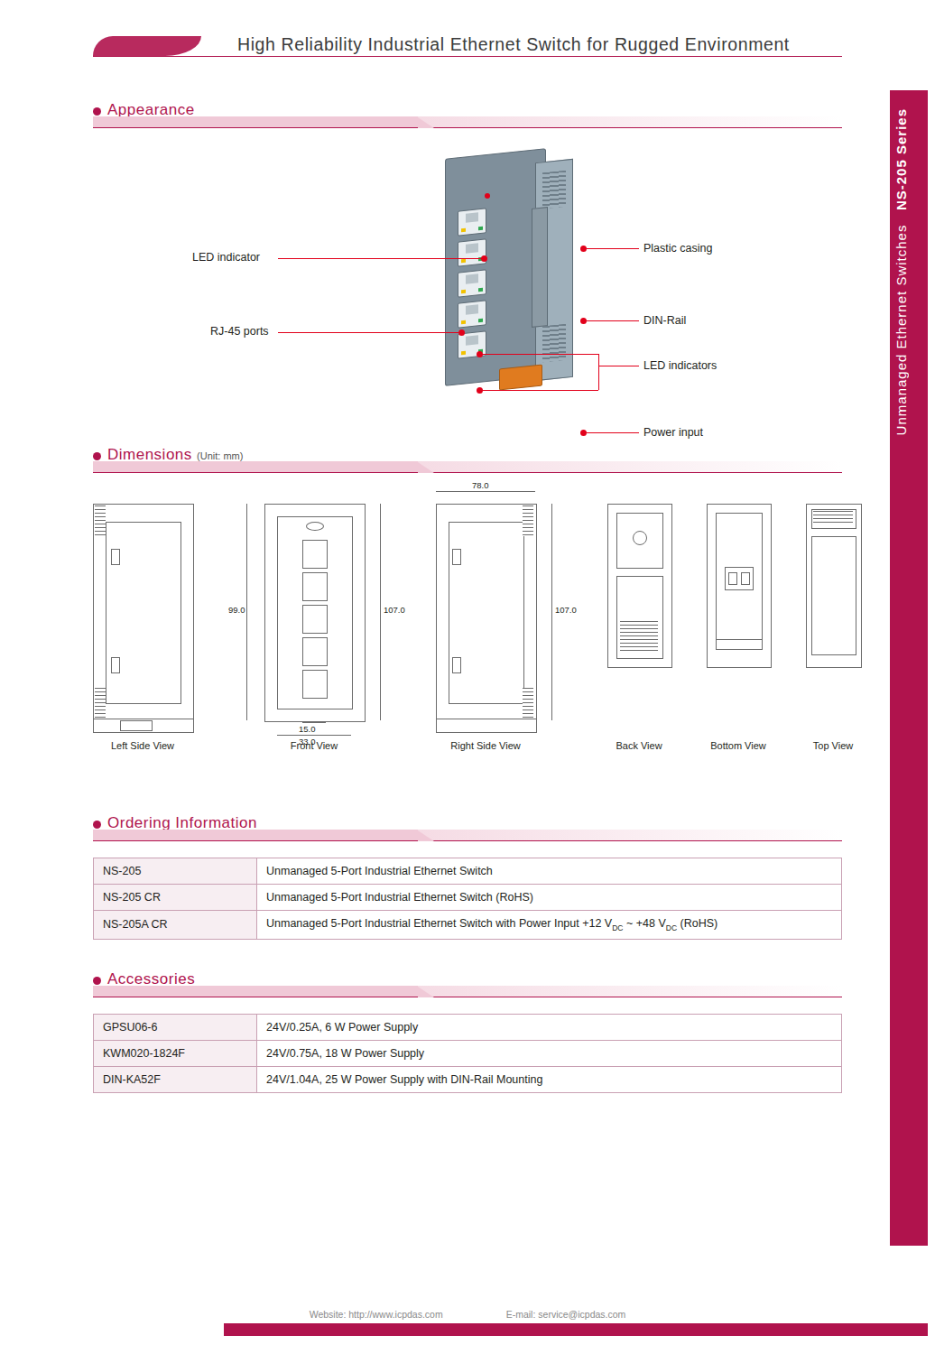High Reliability Industrial Ethernet Switch for Rugged Environment
Unmanaged Ethernet Switches NS-205 Series
Appearance
LED indicator
RJ-45 ports
Plastic casing
DIN-Rail
LED indicators
Power input
Dimensions (Unit: mm)
Left Side View
Front View
99.0
107.0
15.0
33.0
Right Side View
78.0
107.0
Back View
Bottom View
Top View
Ordering Information
| NS-205 | Unmanaged 5-Port Industrial Ethernet Switch |
| NS-205 CR | Unmanaged 5-Port Industrial Ethernet Switch (RoHS) |
| NS-205A CR | Unmanaged 5-Port Industrial Ethernet Switch with Power Input +12 V DC ~ +48 V DC (RoHS) |
Accessories
| GPSU06-6 | 24V/0.25A, 6 W Power Supply |
| KWM020-1824F | 24V/0.75A, 18 W Power Supply |
| DIN-KA52F | 24V/1.04A, 25 W Power Supply with DIN-Rail Mounting |
Website: http://www.icpdas.com E-mail: service@icpdas.com